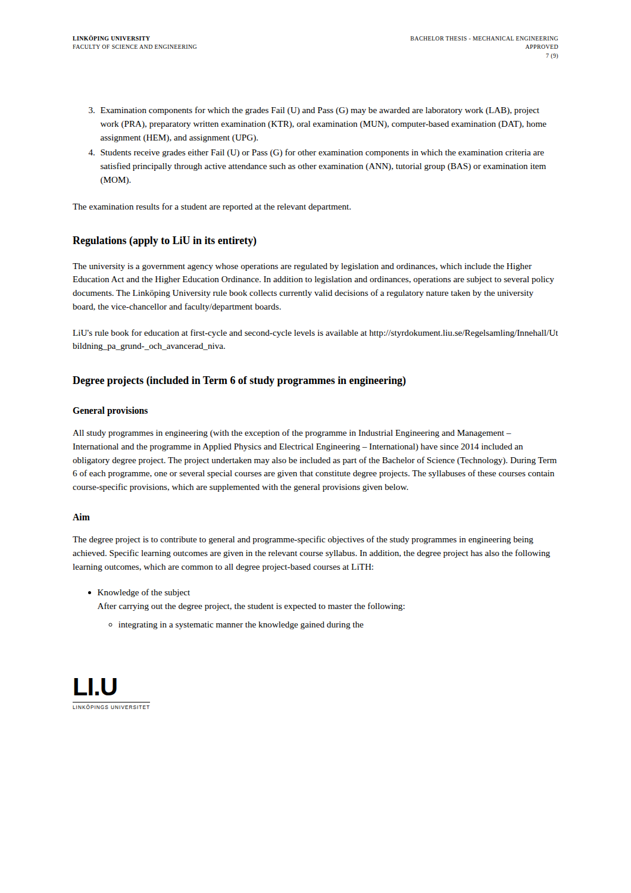Linköping University
Faculty of Science and Engineering
Bachelor Thesis - Mechanical Engineering
Approved
7 (9)
Examination components for which the grades Fail (U) and Pass (G) may be awarded are laboratory work (LAB), project work (PRA), preparatory written examination (KTR), oral examination (MUN), computer-based examination (DAT), home assignment (HEM), and assignment (UPG).
Students receive grades either Fail (U) or Pass (G) for other examination components in which the examination criteria are satisfied principally through active attendance such as other examination (ANN), tutorial group (BAS) or examination item (MOM).
The examination results for a student are reported at the relevant department.
Regulations (apply to LiU in its entirety)
The university is a government agency whose operations are regulated by legislation and ordinances, which include the Higher Education Act and the Higher Education Ordinance. In addition to legislation and ordinances, operations are subject to several policy documents. The Linköping University rule book collects currently valid decisions of a regulatory nature taken by the university board, the vice-chancellor and faculty/department boards.
LiU's rule book for education at first-cycle and second-cycle levels is available at http://styrdokument.liu.se/Regelsamling/Innehall/Utbildning_pa_grund-_och_avancerad_niva.
Degree projects (included in Term 6 of study programmes in engineering)
General provisions
All study programmes in engineering (with the exception of the programme in Industrial Engineering and Management – International and the programme in Applied Physics and Electrical Engineering – International) have since 2014 included an obligatory degree project. The project undertaken may also be included as part of the Bachelor of Science (Technology). During Term 6 of each programme, one or several special courses are given that constitute degree projects. The syllabuses of these courses contain course-specific provisions, which are supplemented with the general provisions given below.
Aim
The degree project is to contribute to general and programme-specific objectives of the study programmes in engineering being achieved. Specific learning outcomes are given in the relevant course syllabus. In addition, the degree project has also the following learning outcomes, which are common to all degree project-based courses at LiTH:
Knowledge of the subject
After carrying out the degree project, the student is expected to master the following:
integrating in a systematic manner the knowledge gained during the
LI.U
Linköpings universitet